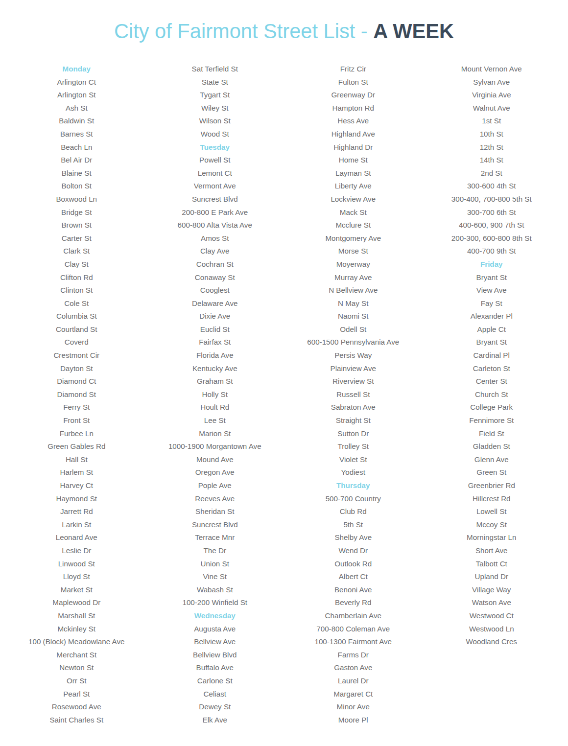City of Fairmont Street List - A WEEK
Monday
Arlington Ct
Arlington St
Ash St
Baldwin St
Barnes St
Beach Ln
Bel Air Dr
Blaine St
Bolton St
Boxwood Ln
Bridge St
Brown St
Carter St
Clark St
Clay St
Clifton Rd
Clinton St
Cole St
Columbia St
Courtland St
Coverd
Crestmont Cir
Dayton St
Diamond Ct
Diamond St
Ferry St
Front St
Furbee Ln
Green Gables Rd
Hall St
Harlem St
Harvey Ct
Haymond St
Jarrett Rd
Larkin St
Leonard Ave
Leslie Dr
Linwood St
Lloyd St
Market St
Maplewood Dr
Marshall St
Mckinley St
100 (Block) Meadowlane Ave
Merchant St
Newton St
Orr St
Pearl St
Rosewood Ave
Saint Charles St
Sat Terfield St
State St
Tygart St
Wiley St
Wilson St
Wood St
Tuesday
Powell St
Lemont Ct
Vermont Ave
Suncrest Blvd
200-800 E Park Ave
600-800 Alta Vista Ave
Amos St
Clay Ave
Cochran St
Conaway St
Cooglest
Delaware Ave
Dixie Ave
Euclid St
Fairfax St
Florida Ave
Kentucky Ave
Graham St
Holly St
Hoult Rd
Lee St
Marion St
1000-1900 Morgantown Ave
Mound Ave
Oregon Ave
Pople Ave
Reeves Ave
Sheridan St
Suncrest Blvd
Terrace Mnr
The Dr
Union St
Vine St
Wabash St
100-200 Winfield St
Wednesday
Augusta Ave
Bellview Ave
Bellview Blvd
Buffalo Ave
Carlone St
Celiast
Dewey St
Elk Ave
Fritz Cir
Fulton St
Greenway Dr
Hampton Rd
Hess Ave
Highland Ave
Highland Dr
Home St
Layman St
Liberty Ave
Lockview Ave
Mack St
Mcclure St
Montgomery Ave
Morse St
Moyerway
Murray Ave
N Bellview Ave
N May St
Naomi St
Odell St
600-1500 Pennsylvania Ave
Persis Way
Plainview Ave
Riverview St
Russell St
Sabraton Ave
Straight St
Sutton Dr
Trolley St
Violet St
Yodiest
Thursday
500-700 Country
Club Rd
5th St
Shelby Ave
Wend Dr
Outlook Rd
Albert Ct
Benoni Ave
Beverly Rd
Chamberlain Ave
700-800 Coleman Ave
100-1300 Fairmont Ave
Farms Dr
Gaston Ave
Laurel Dr
Margaret Ct
Minor Ave
Moore Pl
Mount Vernon Ave
Sylvan Ave
Virginia Ave
Walnut Ave
1st St
10th St
12th St
14th St
2nd St
300-600 4th St
300-400, 700-800 5th St
300-700 6th St
400-600, 900 7th St
200-300, 600-800 8th St
400-700 9th St
Friday
Bryant St
View Ave
Fay St
Alexander Pl
Apple Ct
Bryant St
Cardinal Pl
Carleton St
Center St
Church St
College Park
Fennimore St
Field St
Gladden St
Glenn Ave
Green St
Greenbrier Rd
Hillcrest Rd
Lowell St
Mccoy St
Morningstar Ln
Short Ave
Talbott Ct
Upland Dr
Village Way
Watson Ave
Westwood Ct
Westwood Ln
Woodland Cres